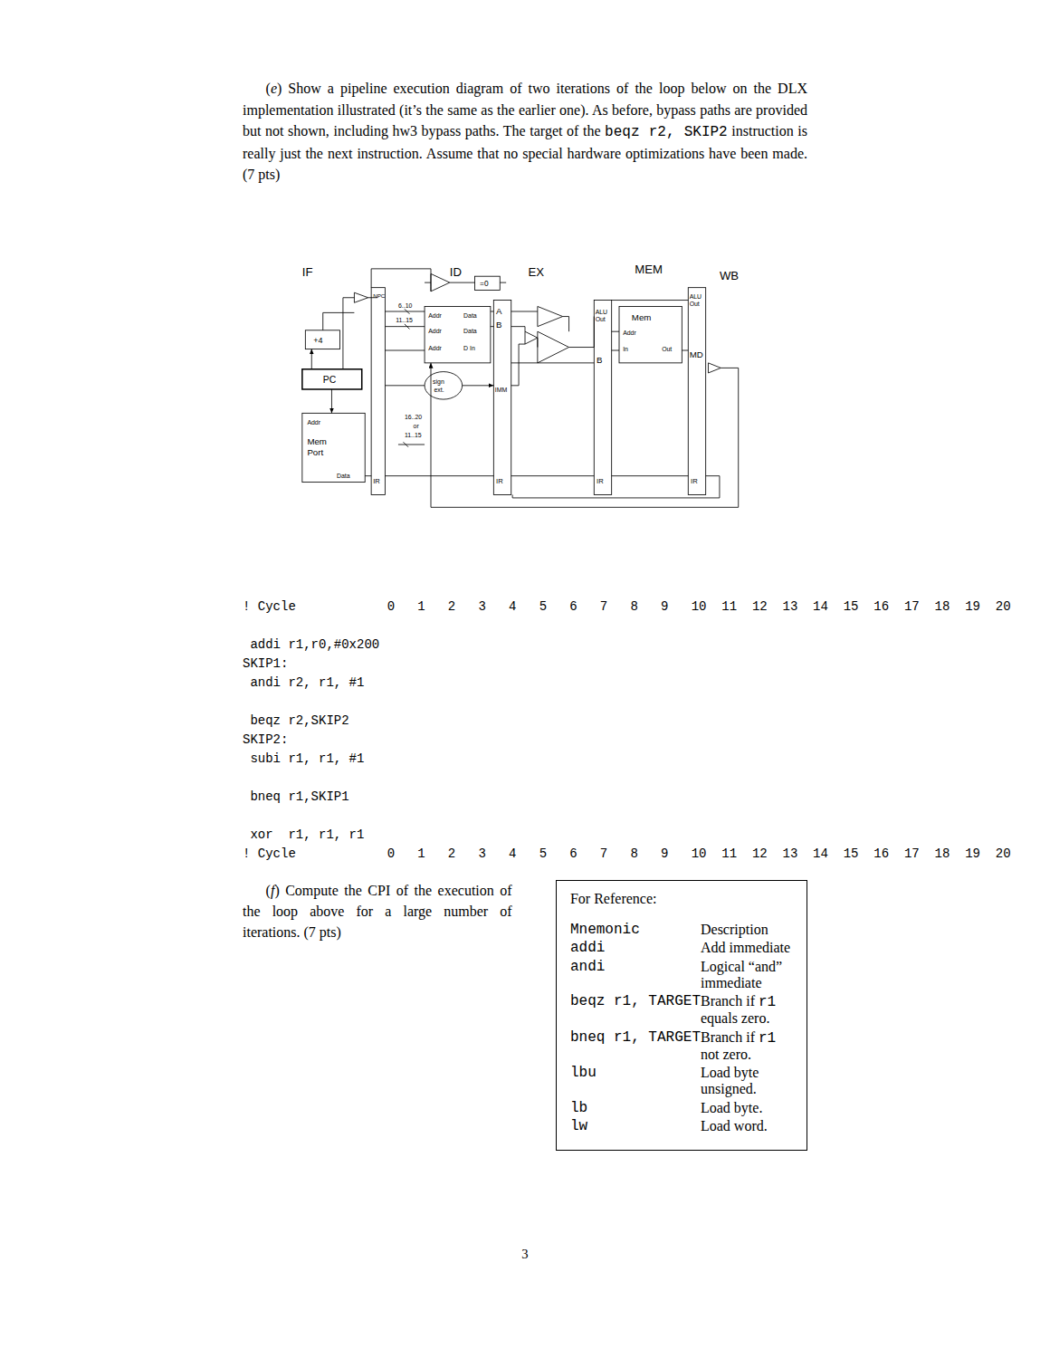(e) Show a pipeline execution diagram of two iterations of the loop below on the DLX implementation illustrated (it’s the same as the earlier one). As before, bypass paths are provided but not shown, including hw3 bypass paths. The target of the beqz r2, SKIP2 instruction is really just the next instruction. Assume that no special hardware optimizations have been made. (7 pts)
IF ID EX MEM WB =0 NPC IR +4 PC Addr Mem Port Data Addr Data Addr Data Addr D In 6..10 11..15 sign ext. 16..20 or 11..15 A B IMM IR ALU Out B IR Mem Addr In Out ALU Out MD IR
! Cycle 0 1 2 3 4 5 6 7 8 9 10 11 12 13 14 15 16 17 18 19 20
addi r1,r0,#0x200 SKIP1: andi r2, r1, #1 beqz r2,SKIP2 SKIP2: subi r1, r1, #1 bneq r1,SKIP1 xor r1, r1, r1
! Cycle 0 1 2 3 4 5 6 7 8 9 10 11 12 13 14 15 16 17 18 19 20
(f) Compute the CPI of the execution of the loop above for a large number of iterations. (7 pts)
For Reference:
| Mnemonic | Description |
| addi | Add immediate |
| andi | Logical “and” immediate |
| beqz r1, TARGET | Branch if r1 equals zero. |
| bneq r1, TARGET | Branch if r1 not zero. |
| lbu | Load byte unsigned. |
| lb | Load byte. |
| lw | Load word. |
3